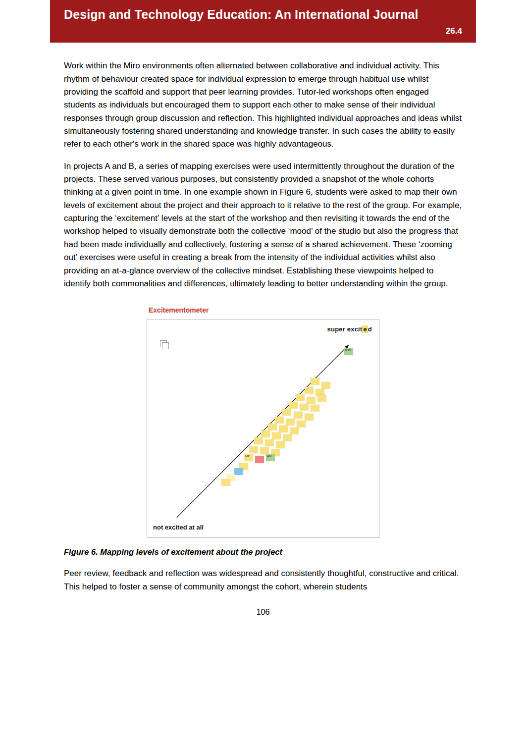Design and Technology Education: An International Journal
26.4
Work within the Miro environments often alternated between collaborative and individual activity. This rhythm of behaviour created space for individual expression to emerge through habitual use whilst providing the scaffold and support that peer learning provides. Tutor-led workshops often engaged students as individuals but encouraged them to support each other to make sense of their individual responses through group discussion and reflection. This highlighted individual approaches and ideas whilst simultaneously fostering shared understanding and knowledge transfer. In such cases the ability to easily refer to each other's work in the shared space was highly advantageous.
In projects A and B, a series of mapping exercises were used intermittently throughout the duration of the projects. These served various purposes, but consistently provided a snapshot of the whole cohorts thinking at a given point in time. In one example shown in Figure 6, students were asked to map their own levels of excitement about the project and their approach to it relative to the rest of the group. For example, capturing the ‘excitement’ levels at the start of the workshop and then revisiting it towards the end of the workshop helped to visually demonstrate both the collective ‘mood’ of the studio but also the progress that had been made individually and collectively, fostering a sense of a shared achievement. These ‘zooming out’ exercises were useful in creating a break from the intensity of the individual activities whilst also providing an at-a-glance overview of the collective mindset. Establishing these viewpoints helped to identify both commonalities and differences, ultimately leading to better understanding within the group.
Excitementometer
super excited not excited at all RJS MF HM
Figure 6. Mapping levels of excitement about the project
Peer review, feedback and reflection was widespread and consistently thoughtful, constructive and critical. This helped to foster a sense of community amongst the cohort, wherein students
106